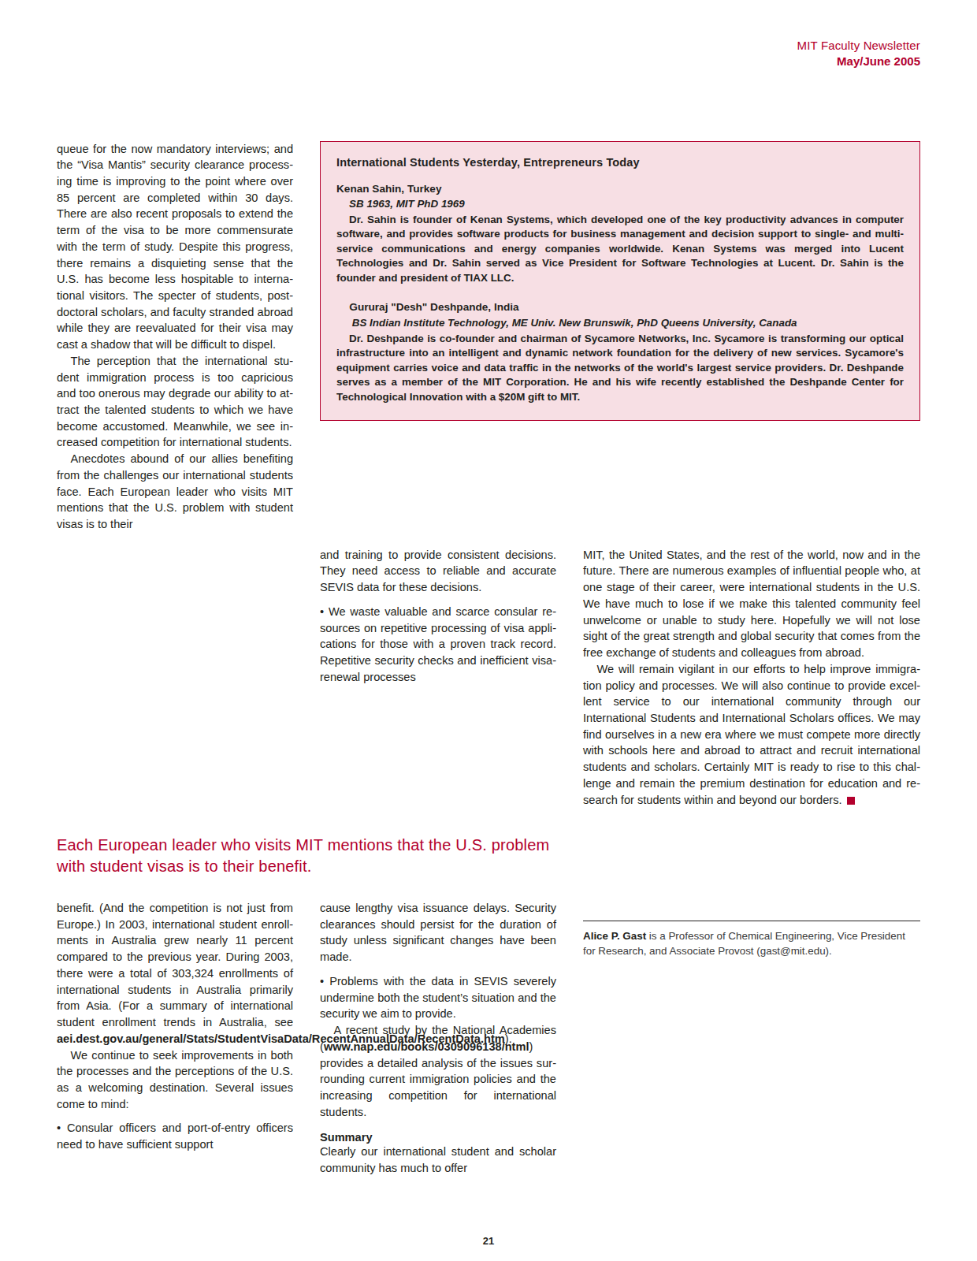MIT Faculty Newsletter
May/June 2005
queue for the now mandatory interviews; and the “Visa Mantis” security clearance processing time is improving to the point where over 85 percent are completed within 30 days. There are also recent proposals to extend the term of the visa to be more commensurate with the term of study. Despite this progress, there remains a disquieting sense that the U.S. has become less hospitable to international visitors. The specter of students, postdoctoral scholars, and faculty stranded abroad while they are reevaluated for their visa may cast a shadow that will be difficult to dispel.
The perception that the international student immigration process is too capricious and too onerous may degrade our ability to attract the talented students to which we have become accustomed. Meanwhile, we see increased competition for international students.
Anecdotes abound of our allies benefiting from the challenges our international students face. Each European leader who visits MIT mentions that the U.S. problem with student visas is to their
International Students Yesterday, Entrepreneurs Today
Kenan Sahin, Turkey
SB 1963, MIT PhD 1969
Dr. Sahin is founder of Kenan Systems, which developed one of the key productivity advances in computer software, and provides software products for business management and decision support to single- and multi-service communications and energy companies worldwide. Kenan Systems was merged into Lucent Technologies and Dr. Sahin served as Vice President for Software Technologies at Lucent. Dr. Sahin is the founder and president of TIAX LLC.
Gururaj "Desh" Deshpande, India
BS Indian Institute Technology, ME Univ. New Brunswik, PhD Queens University, Canada
Dr. Deshpande is co-founder and chairman of Sycamore Networks, Inc. Sycamore is transforming our optical infrastructure into an intelligent and dynamic network foundation for the delivery of new services. Sycamore's equipment carries voice and data traffic in the networks of the world's largest service providers. Dr. Deshpande serves as a member of the MIT Corporation. He and his wife recently established the Deshpande Center for Technological Innovation with a $20M gift to MIT.
and training to provide consistent decisions. They need access to reliable and accurate SEVIS data for these decisions.
We waste valuable and scarce consular resources on repetitive processing of visa applications for those with a proven track record. Repetitive security checks and inefficient visa-renewal processes
MIT, the United States, and the rest of the world, now and in the future. There are numerous examples of influential people who, at one stage of their career, were international students in the U.S. We have much to lose if we make this talented community feel unwelcome or unable to study here. Hopefully we will not lose sight of the great strength and global security that comes from the free exchange of students and colleagues from abroad.
We will remain vigilant in our efforts to help improve immigration policy and processes. We will also continue to provide excellent service to our international community through our International Students and International Scholars offices. We may find ourselves in a new era where we must compete more directly with schools here and abroad to attract and recruit international students and scholars. Certainly MIT is ready to rise to this challenge and remain the premium destination for education and research for students within and beyond our borders.
Each European leader who visits MIT mentions that the U.S. problem with student visas is to their benefit.
benefit. (And the competition is not just from Europe.) In 2003, international student enrollments in Australia grew nearly 11 percent compared to the previous year. During 2003, there were a total of 303,324 enrollments of international students in Australia primarily from Asia. (For a summary of international student enrollment trends in Australia, see aei.dest.gov.au/general/Stats/StudentVisaData/RecentAnnualData/RecentData.htm).
We continue to seek improvements in both the processes and the perceptions of the U.S. as a welcoming destination. Several issues come to mind:
Consular officers and port-of-entry officers need to have sufficient support
cause lengthy visa issuance delays. Security clearances should persist for the duration of study unless significant changes have been made.
Problems with the data in SEVIS severely undermine both the student’s situation and the security we aim to provide.
A recent study by the National Academies (www.nap.edu/books/0309096138/ntml) provides a detailed analysis of the issues surrounding current immigration policies and the increasing competition for international students.
Summary
Clearly our international student and scholar community has much to offer
Alice P. Gast is a Professor of Chemical Engineering, Vice President for Research, and Associate Provost (gast@mit.edu).
21